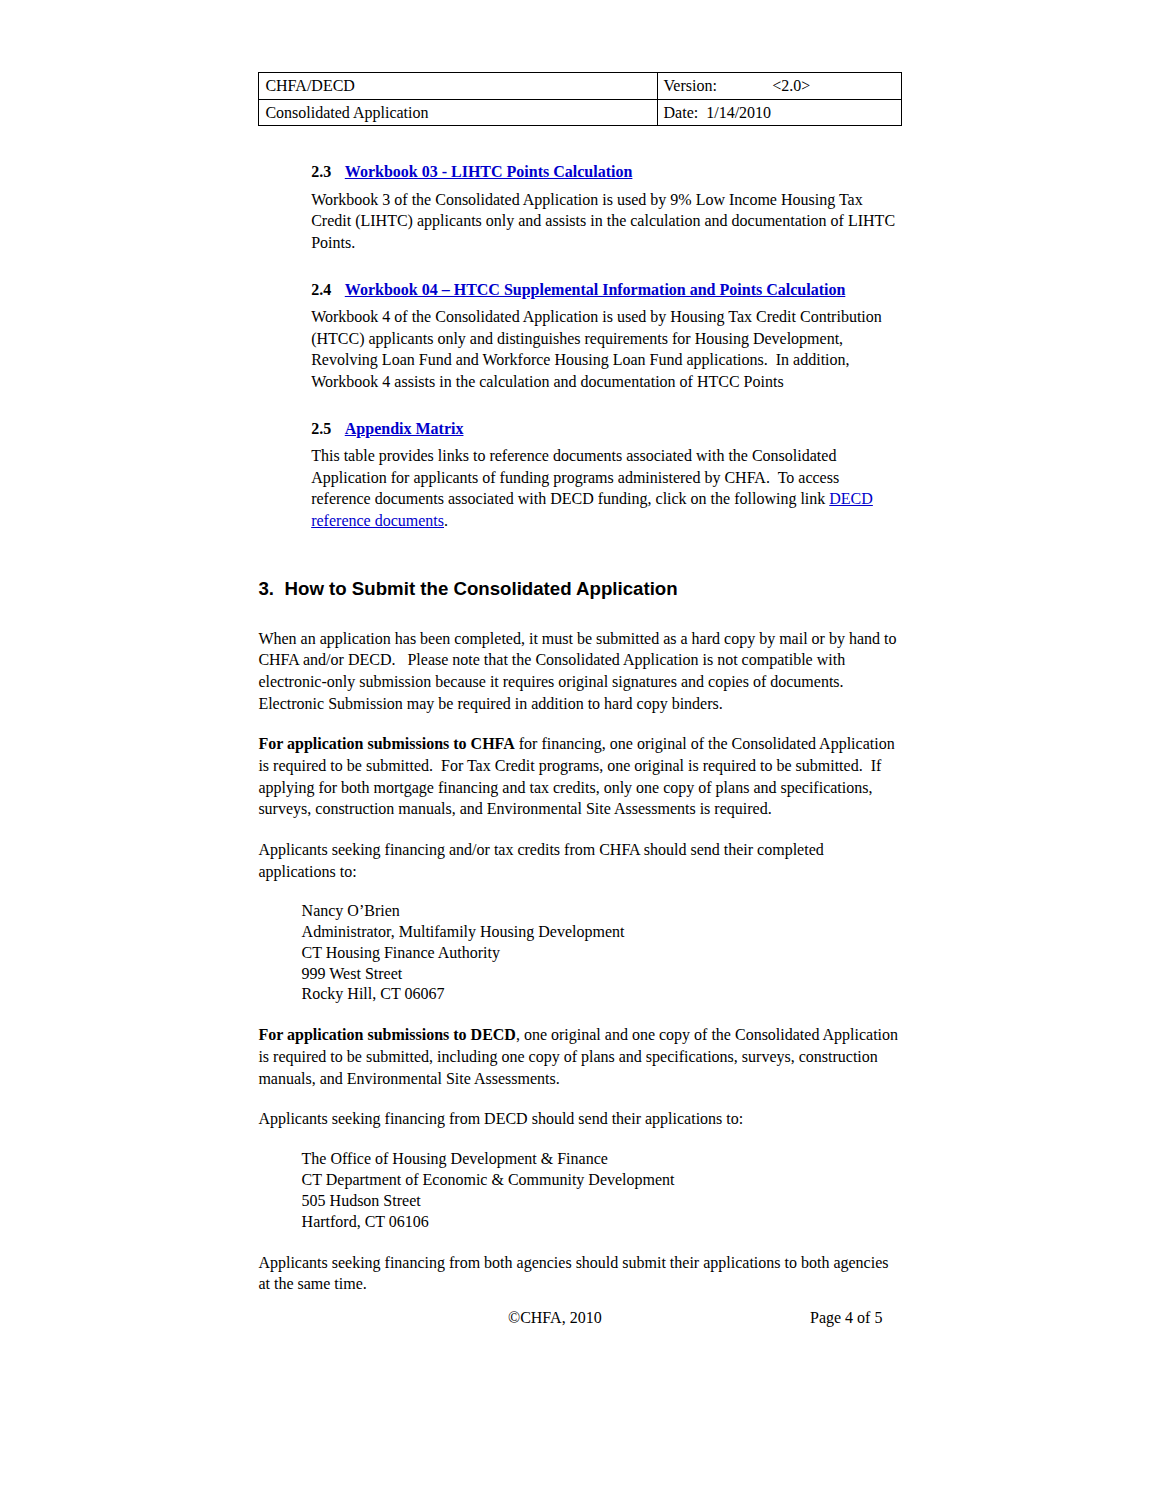| CHFA/DECD | Version: <2.0> |
| Consolidated Application | Date: 1/14/2010 |
2.3 Workbook 03 - LIHTC Points Calculation
Workbook 3 of the Consolidated Application is used by 9% Low Income Housing Tax Credit (LIHTC) applicants only and assists in the calculation and documentation of LIHTC Points.
2.4 Workbook 04 – HTCC Supplemental Information and Points Calculation
Workbook 4 of the Consolidated Application is used by Housing Tax Credit Contribution (HTCC) applicants only and distinguishes requirements for Housing Development, Revolving Loan Fund and Workforce Housing Loan Fund applications. In addition, Workbook 4 assists in the calculation and documentation of HTCC Points
2.5 Appendix Matrix
This table provides links to reference documents associated with the Consolidated Application for applicants of funding programs administered by CHFA. To access reference documents associated with DECD funding, click on the following link DECD reference documents.
3. How to Submit the Consolidated Application
When an application has been completed, it must be submitted as a hard copy by mail or by hand to CHFA and/or DECD. Please note that the Consolidated Application is not compatible with electronic-only submission because it requires original signatures and copies of documents. Electronic Submission may be required in addition to hard copy binders.
For application submissions to CHFA for financing, one original of the Consolidated Application is required to be submitted. For Tax Credit programs, one original is required to be submitted. If applying for both mortgage financing and tax credits, only one copy of plans and specifications, surveys, construction manuals, and Environmental Site Assessments is required.
Applicants seeking financing and/or tax credits from CHFA should send their completed applications to:
Nancy O’Brien
Administrator, Multifamily Housing Development
CT Housing Finance Authority
999 West Street
Rocky Hill, CT 06067
For application submissions to DECD, one original and one copy of the Consolidated Application is required to be submitted, including one copy of plans and specifications, surveys, construction manuals, and Environmental Site Assessments.
Applicants seeking financing from DECD should send their applications to:
The Office of Housing Development & Finance
CT Department of Economic & Community Development
505 Hudson Street
Hartford, CT 06106
Applicants seeking financing from both agencies should submit their applications to both agencies at the same time.
©CHFA, 2010
Page 4 of 5